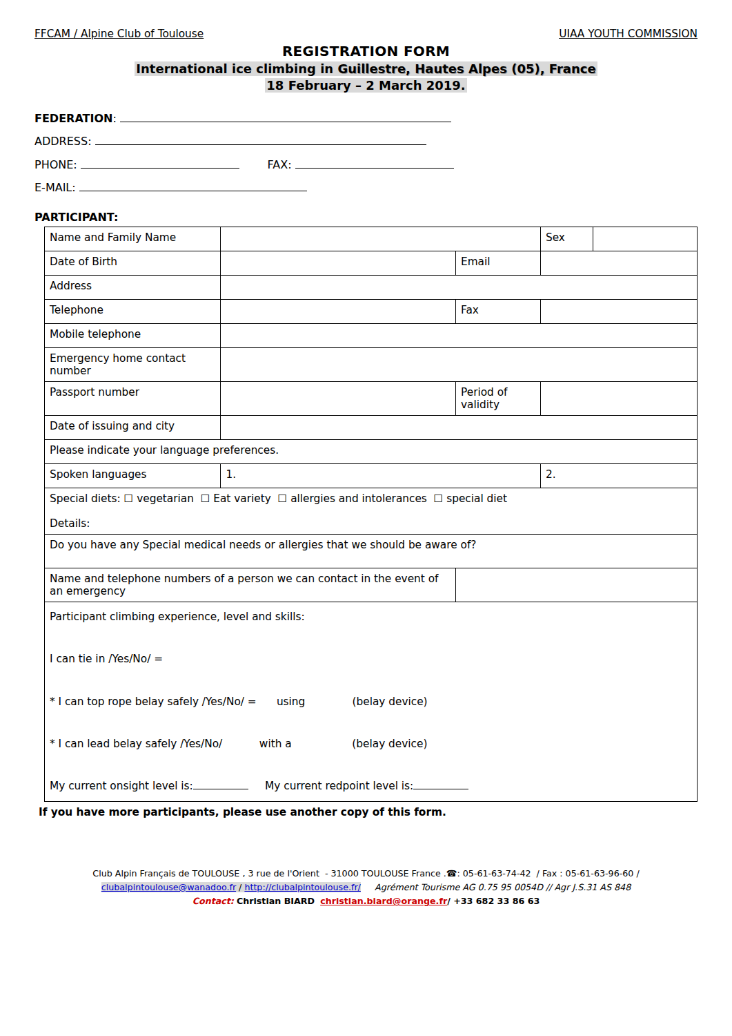FFCAM / Alpine Club of Toulouse UIAA YOUTH COMMISSION
REGISTRATION FORM
International ice climbing in Guillestre, Hautes Alpes (05), France
18 February – 2 March 2019.
FEDERATION:
ADDRESS:
PHONE: FAX:
E-MAIL:
PARTICIPANT:
| Name and Family Name | | Sex | |
| Date of Birth | | Email | |
| Address | |
| Telephone | | Fax | |
| Mobile telephone | |
| Emergency home contact number | |
| Passport number | | Period of validity | |
| Date of issuing and city | |
| Please indicate your language preferences. |
| Spoken languages | 1. | 2. |
| Special diets: ☐ vegetarian ☐ Eat variety ☐ allergies and intolerances ☐ special diet Details: |
| Do you have any Special medical needs or allergies that we should be aware of? |
| Name and telephone numbers of a person we can contact in the event of an emergency | |
| Participant climbing experience, level and skills: I can tie in /Yes/No/ = * I can top rope belay safely /Yes/No/ = using (belay device) * I can lead belay safely /Yes/No/ with a (belay device) My current onsight level is: My current redpoint level is: |
If you have more participants, please use another copy of this form.
Club Alpin Français de TOULOUSE , 3 rue de l'Orient - 31000 TOULOUSE France .☎: 05-61-63-74-42 / Fax : 05-61-63-96-60 /
clubalpintoulouse@wanadoo.fr / http://clubalpintoulouse.fr/ Agrément Tourisme AG 0.75 95 0054D // Agr J.S.31 AS 848
Contact: Christian BIARD christian.biard@orange.fr/ +33 682 33 86 63